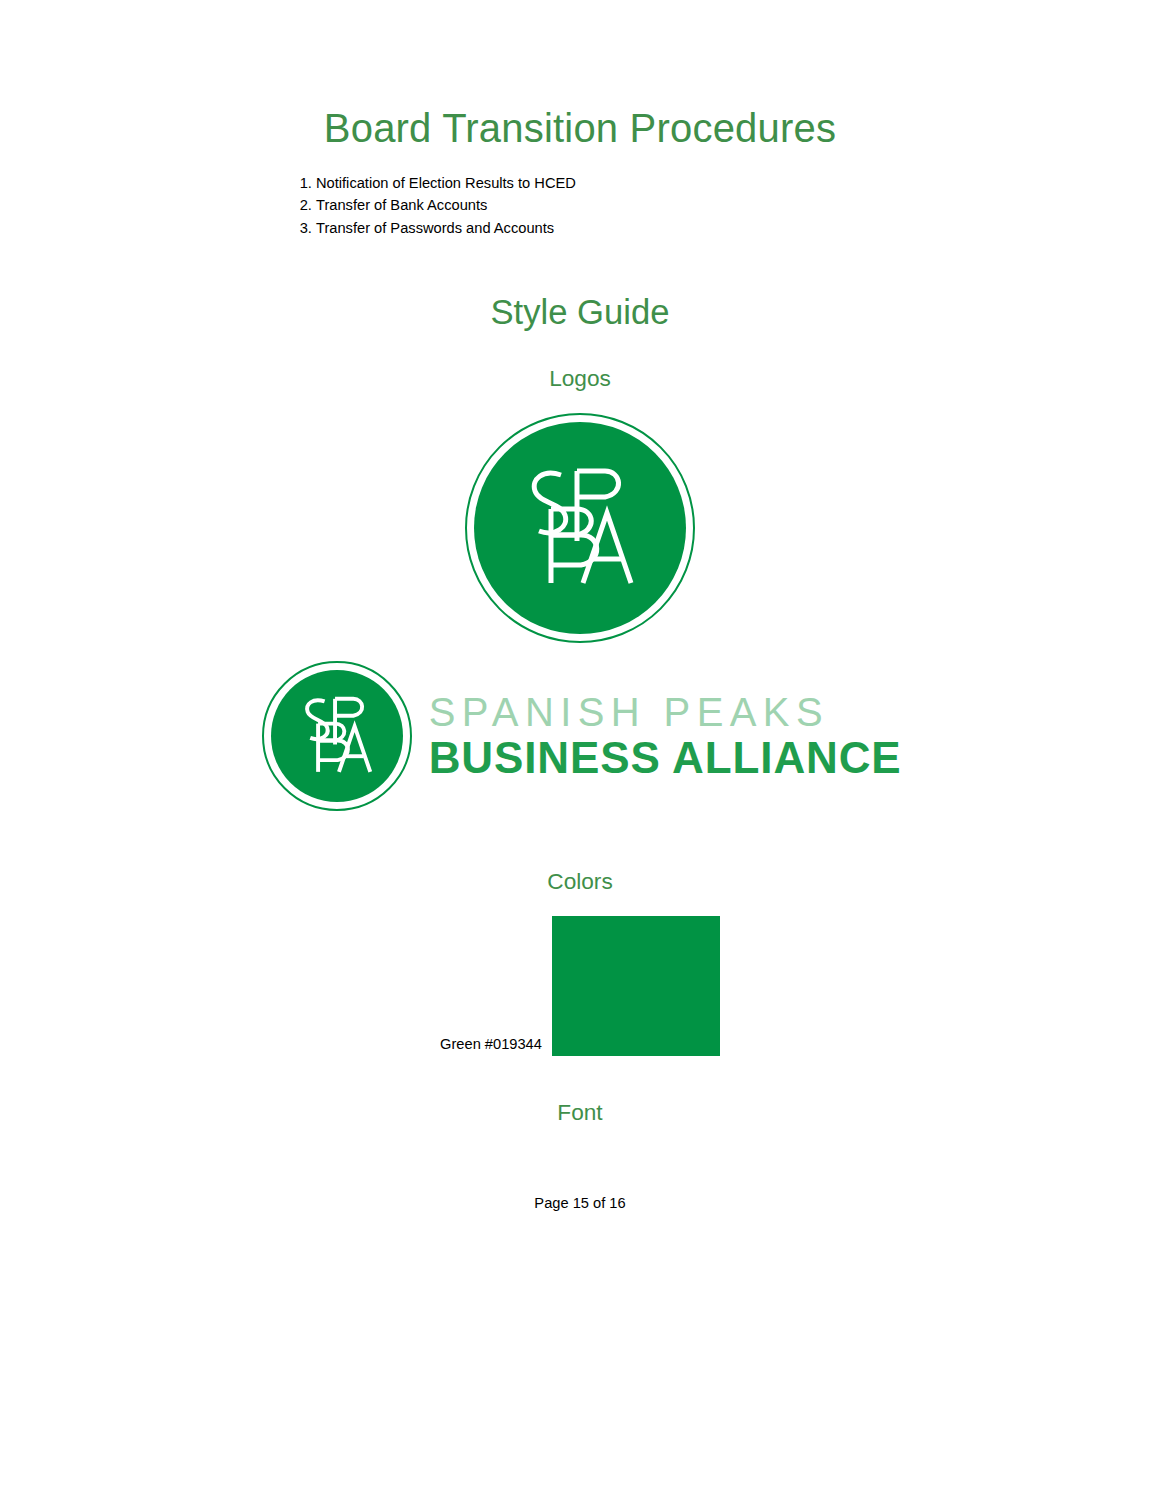Board Transition Procedures
Notification of Election Results to HCED
Transfer of Bank Accounts
Transfer of Passwords and Accounts
Style Guide
Logos
SPANISH PEAKS
BUSINESS ALLIANCE
Colors
Green #019344
Font
Page 15 of 16